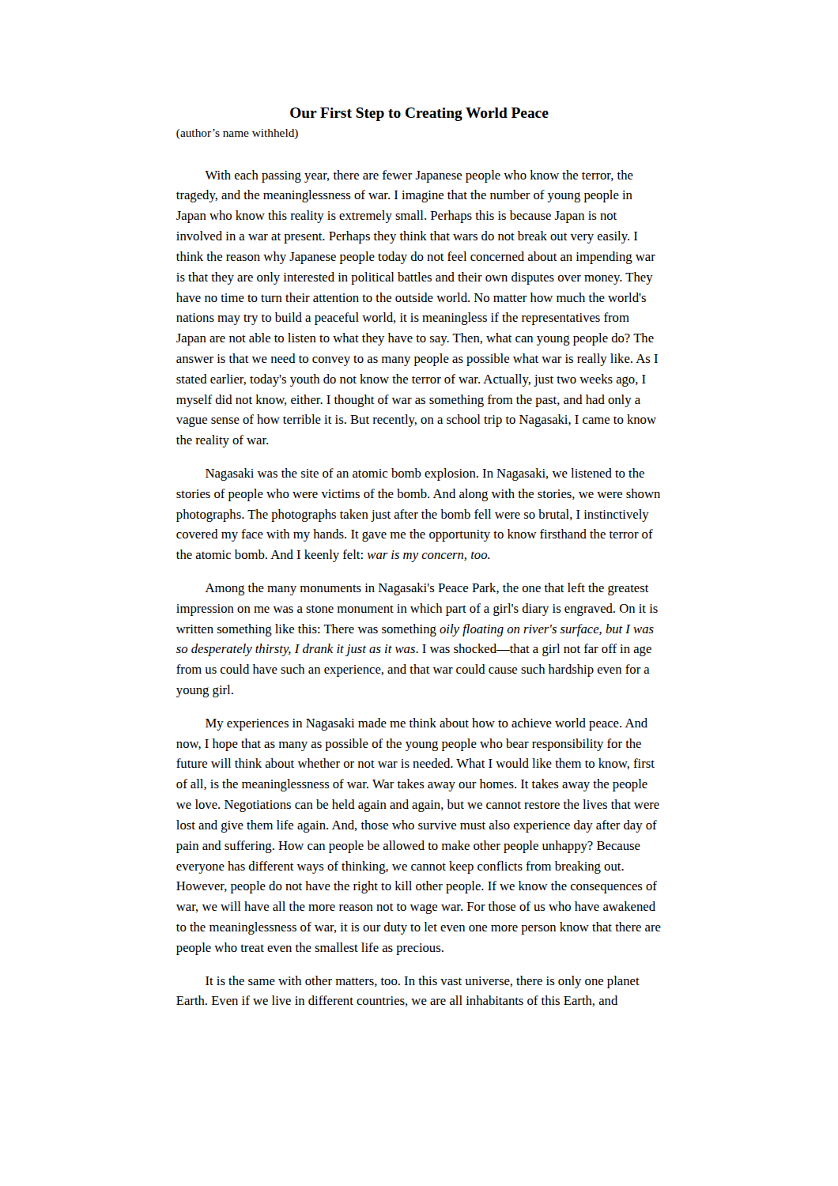Our First Step to Creating World Peace
(author’s name withheld)
With each passing year, there are fewer Japanese people who know the terror, the tragedy, and the meaninglessness of war. I imagine that the number of young people in Japan who know this reality is extremely small. Perhaps this is because Japan is not involved in a war at present. Perhaps they think that wars do not break out very easily. I think the reason why Japanese people today do not feel concerned about an impending war is that they are only interested in political battles and their own disputes over money. They have no time to turn their attention to the outside world. No matter how much the world's nations may try to build a peaceful world, it is meaningless if the representatives from Japan are not able to listen to what they have to say. Then, what can young people do? The answer is that we need to convey to as many people as possible what war is really like. As I stated earlier, today's youth do not know the terror of war. Actually, just two weeks ago, I myself did not know, either. I thought of war as something from the past, and had only a vague sense of how terrible it is. But recently, on a school trip to Nagasaki, I came to know the reality of war.
Nagasaki was the site of an atomic bomb explosion. In Nagasaki, we listened to the stories of people who were victims of the bomb. And along with the stories, we were shown photographs. The photographs taken just after the bomb fell were so brutal, I instinctively covered my face with my hands. It gave me the opportunity to know firsthand the terror of the atomic bomb. And I keenly felt: war is my concern, too.
Among the many monuments in Nagasaki's Peace Park, the one that left the greatest impression on me was a stone monument in which part of a girl's diary is engraved. On it is written something like this: There was something oily floating on river's surface, but I was so desperately thirsty, I drank it just as it was. I was shocked―that a girl not far off in age from us could have such an experience, and that war could cause such hardship even for a young girl.
My experiences in Nagasaki made me think about how to achieve world peace. And now, I hope that as many as possible of the young people who bear responsibility for the future will think about whether or not war is needed. What I would like them to know, first of all, is the meaninglessness of war. War takes away our homes. It takes away the people we love. Negotiations can be held again and again, but we cannot restore the lives that were lost and give them life again. And, those who survive must also experience day after day of pain and suffering. How can people be allowed to make other people unhappy? Because everyone has different ways of thinking, we cannot keep conflicts from breaking out. However, people do not have the right to kill other people. If we know the consequences of war, we will have all the more reason not to wage war. For those of us who have awakened to the meaninglessness of war, it is our duty to let even one more person know that there are people who treat even the smallest life as precious.
It is the same with other matters, too. In this vast universe, there is only one planet Earth. Even if we live in different countries, we are all inhabitants of this Earth, and